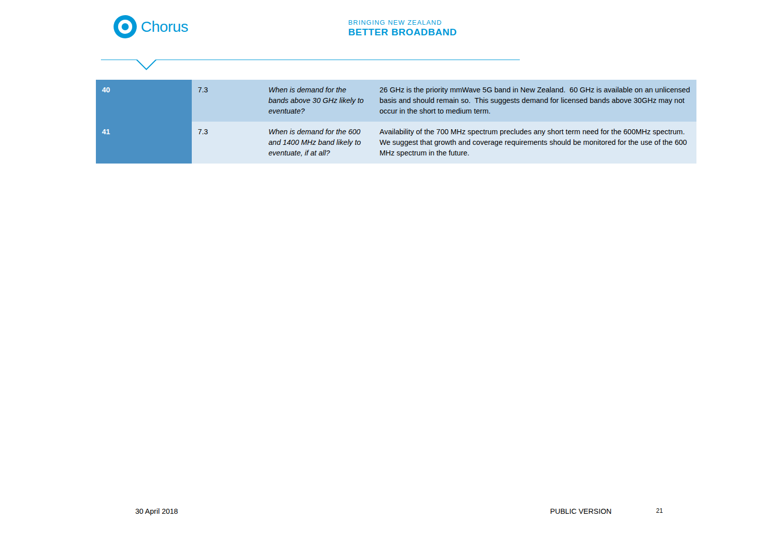Chorus
BRINGING NEW ZEALAND
BETTER BROADBAND
| 40 | 7.3 | When is demand for the bands above 30 GHz likely to eventuate? | 26 GHz is the priority mmWave 5G band in New Zealand. 60 GHz is available on an unlicensed basis and should remain so. This suggests demand for licensed bands above 30GHz may not occur in the short to medium term. |
| 41 | 7.3 | When is demand for the 600 and 1400 MHz band likely to eventuate, if at all? | Availability of the 700 MHz spectrum precludes any short term need for the 600MHz spectrum. We suggest that growth and coverage requirements should be monitored for the use of the 600 MHz spectrum in the future. |
30 April 2018 PUBLIC VERSION 21